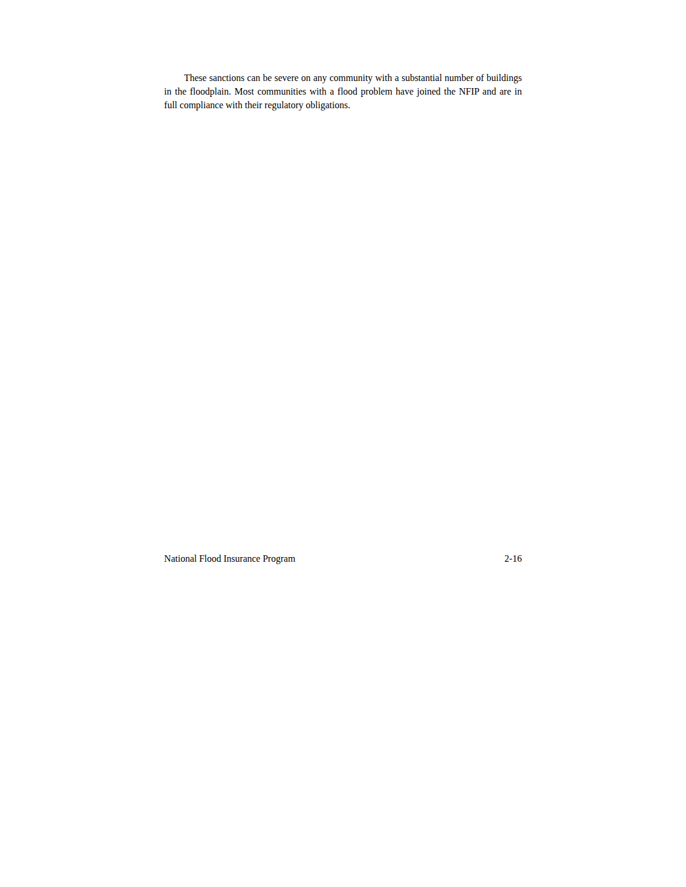These sanctions can be severe on any community with a substantial number of buildings in the floodplain. Most communities with a flood problem have joined the NFIP and are in full compliance with their regulatory obligations.
National Flood Insurance Program 2-16